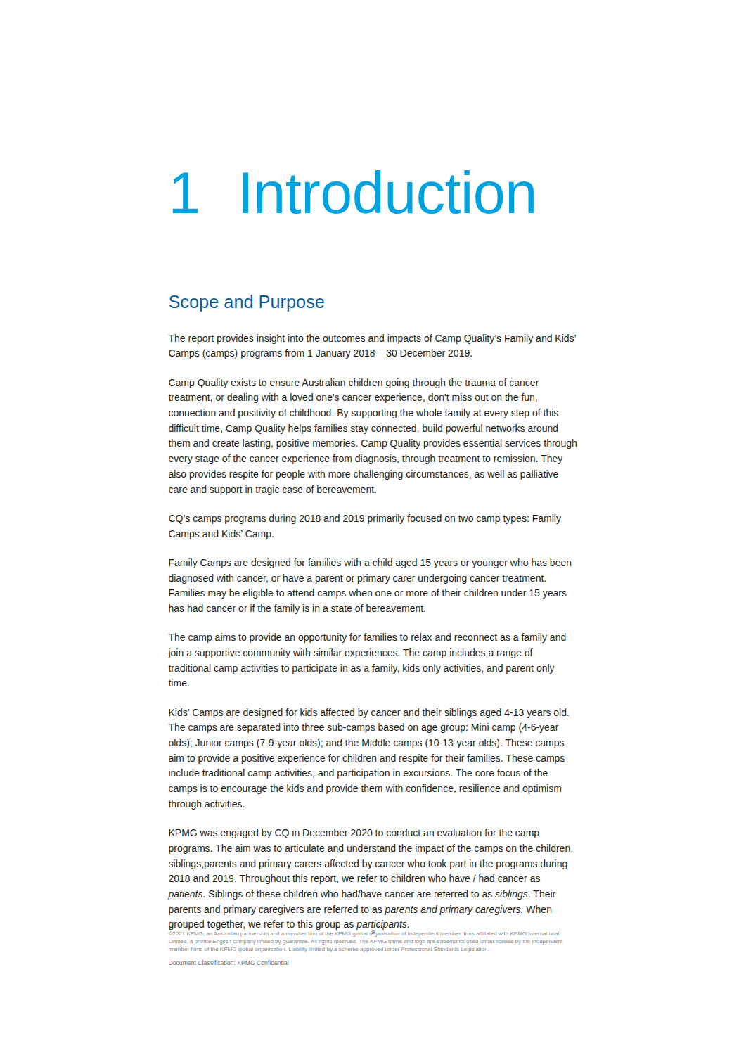1 Introduction
Scope and Purpose
The report provides insight into the outcomes and impacts of Camp Quality’s Family and Kids’ Camps (camps) programs from 1 January 2018 – 30 December 2019.
Camp Quality exists to ensure Australian children going through the trauma of cancer treatment, or dealing with a loved one's cancer experience, don't miss out on the fun, connection and positivity of childhood. By supporting the whole family at every step of this difficult time, Camp Quality helps families stay connected, build powerful networks around them and create lasting, positive memories. Camp Quality provides essential services through every stage of the cancer experience from diagnosis, through treatment to remission. They also provides respite for people with more challenging circumstances, as well as palliative care and support in tragic case of bereavement.
CQ’s camps programs during 2018 and 2019 primarily focused on two camp types: Family Camps and Kids’ Camp.
Family Camps are designed for families with a child aged 15 years or younger who has been diagnosed with cancer, or have a parent or primary carer undergoing cancer treatment. Families may be eligible to attend camps when one or more of their children under 15 years has had cancer or if the family is in a state of bereavement.
The camp aims to provide an opportunity for families to relax and reconnect as a family and join a supportive community with similar experiences. The camp includes a range of traditional camp activities to participate in as a family, kids only activities, and parent only time.
Kids’ Camps are designed for kids affected by cancer and their siblings aged 4-13 years old. The camps are separated into three sub-camps based on age group: Mini camp (4-6-year olds); Junior camps (7-9-year olds); and the Middle camps (10-13-year olds). These camps aim to provide a positive experience for children and respite for their families. These camps include traditional camp activities, and participation in excursions. The core focus of the camps is to encourage the kids and provide them with confidence, resilience and optimism through activities.
KPMG was engaged by CQ in December 2020 to conduct an evaluation for the camp programs. The aim was to articulate and understand the impact of the camps on the children, siblings,parents and primary carers affected by cancer who took part in the programs during 2018 and 2019. Throughout this report, we refer to children who have / had cancer as patients. Siblings of these children who had/have cancer are referred to as siblings. Their parents and primary caregivers are referred to as parents and primary caregivers. When grouped together, we refer to this group as participants.
9
©2021 KPMG, an Australian partnership and a member firm of the KPMG global organisation of independent member firms affiliated with KPMG International Limited, a private English company limited by guarantee. All rights reserved. The KPMG name and logo are trademarks used under license by the independent member firms of the KPMG global organisation. Liability limited by a scheme approved under Professional Standards Legislation.
Document Classification: KPMG Confidential